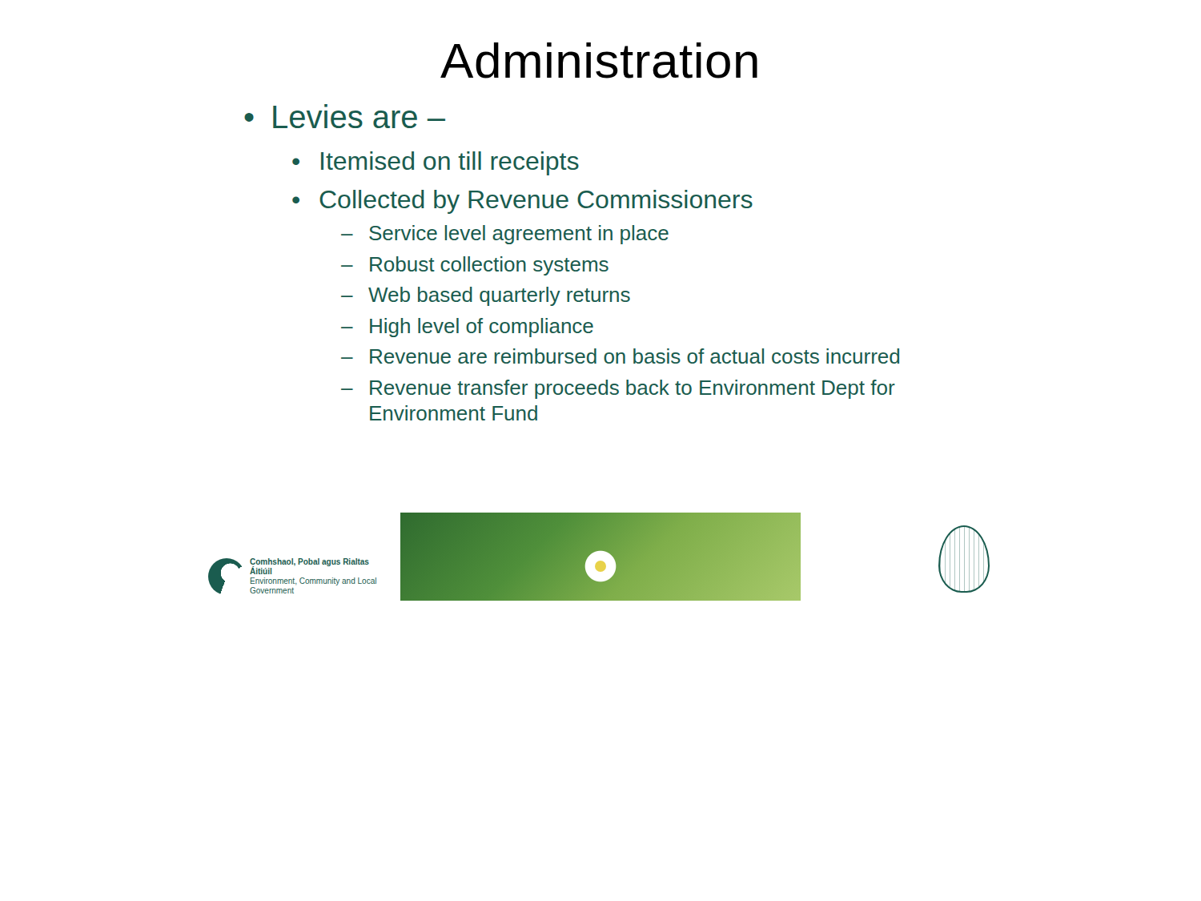Administration
Levies are –
Itemised on till receipts
Collected by Revenue Commissioners
Service level agreement in place
Robust collection systems
Web based quarterly returns
High level of compliance
Revenue are reimbursed on basis of actual costs incurred
Revenue transfer proceeds back to Environment Dept for Environment Fund
Comhshaol, Pobal agus Rialtas Áitiúil Environment, Community and Local Government